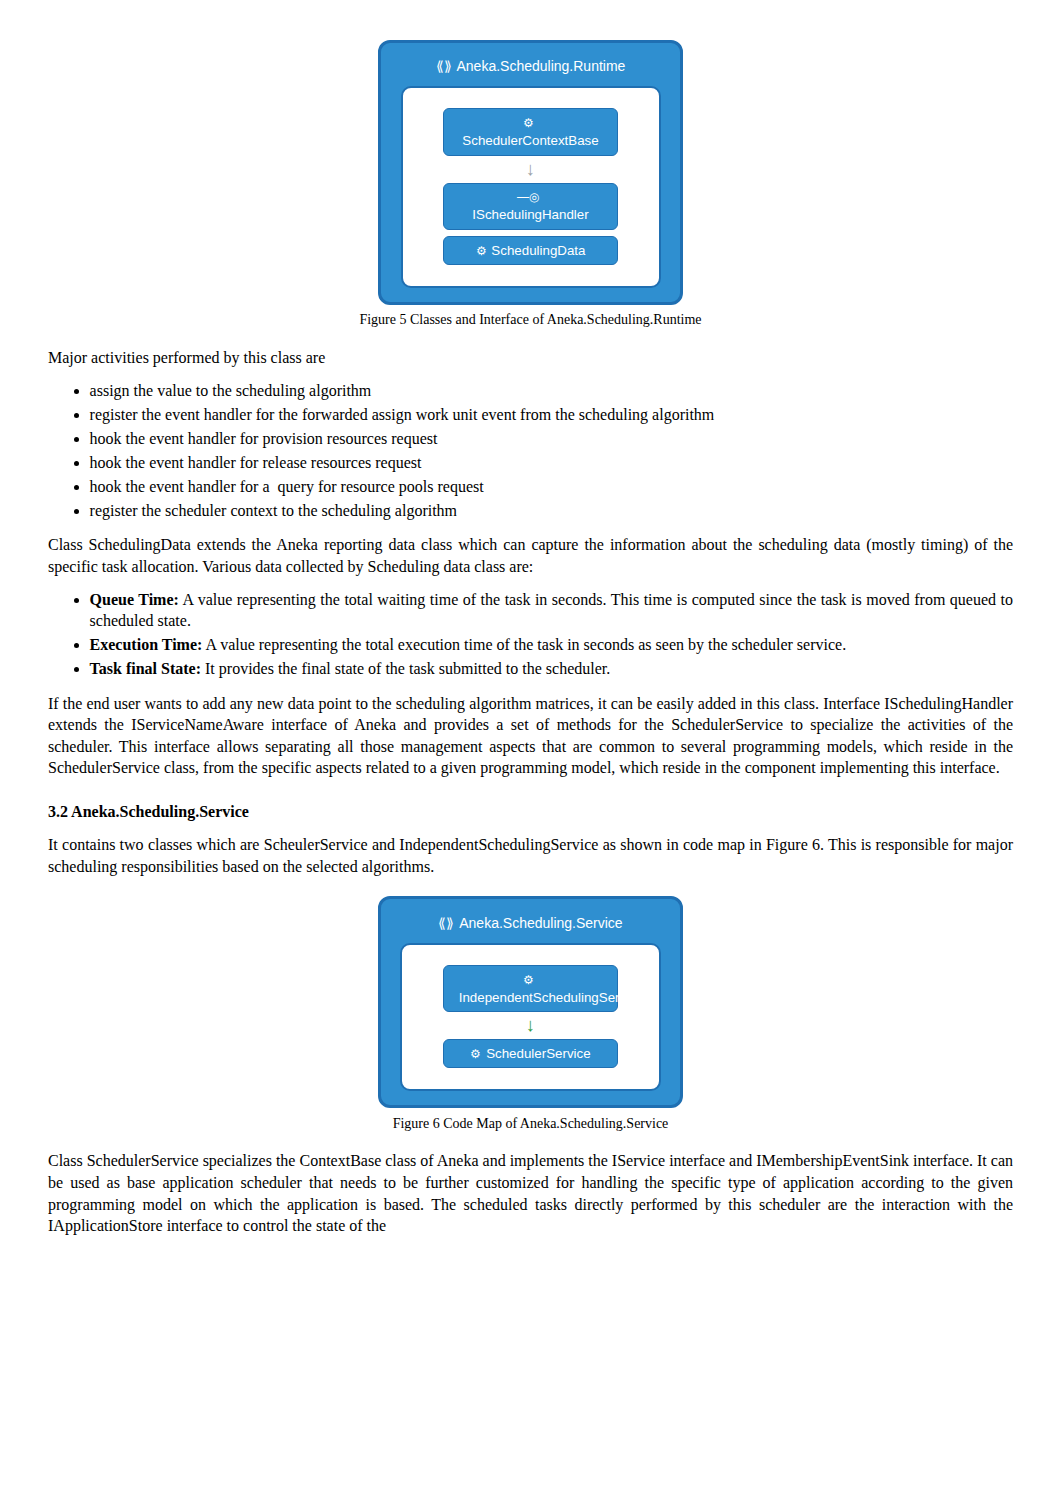⟪⟫Aneka.Scheduling.Runtime
⚙SchedulerContextBase
↓
—◎ISchedulingHandler ⚙SchedulingData
Figure 5 Classes and Interface of Aneka.Scheduling.Runtime
Major activities performed by this class are
assign the value to the scheduling algorithm
register the event handler for the forwarded assign work unit event from the scheduling algorithm
hook the event handler for provision resources request
hook the event handler for release resources request
hook the event handler for a query for resource pools request
register the scheduler context to the scheduling algorithm
Class SchedulingData extends the Aneka reporting data class which can capture the information about the scheduling data (mostly timing) of the specific task allocation. Various data collected by Scheduling data class are:
Queue Time: A value representing the total waiting time of the task in seconds. This time is computed since the task is moved from queued to scheduled state.
Execution Time: A value representing the total execution time of the task in seconds as seen by the scheduler service.
Task final State: It provides the final state of the task submitted to the scheduler.
If the end user wants to add any new data point to the scheduling algorithm matrices, it can be easily added in this class. Interface ISchedulingHandler extends the IServiceNameAware interface of Aneka and provides a set of methods for the SchedulerService to specialize the activities of the scheduler. This interface allows separating all those management aspects that are common to several programming models, which reside in the SchedulerService class, from the specific aspects related to a given programming model, which reside in the component implementing this interface.
3.2 Aneka.Scheduling.Service
It contains two classes which are ScheulerService and IndependentSchedulingService as shown in code map in Figure 6. This is responsible for major scheduling responsibilities based on the selected algorithms.
⟪⟫Aneka.Scheduling.Service
⚙IndependentSchedulingService
↓
⚙SchedulerService
Figure 6 Code Map of Aneka.Scheduling.Service
Class SchedulerService specializes the ContextBase class of Aneka and implements the IService interface and IMembershipEventSink interface. It can be used as base application scheduler that needs to be further customized for handling the specific type of application according to the given programming model on which the application is based. The scheduled tasks directly performed by this scheduler are the interaction with the IApplicationStore interface to control the state of the